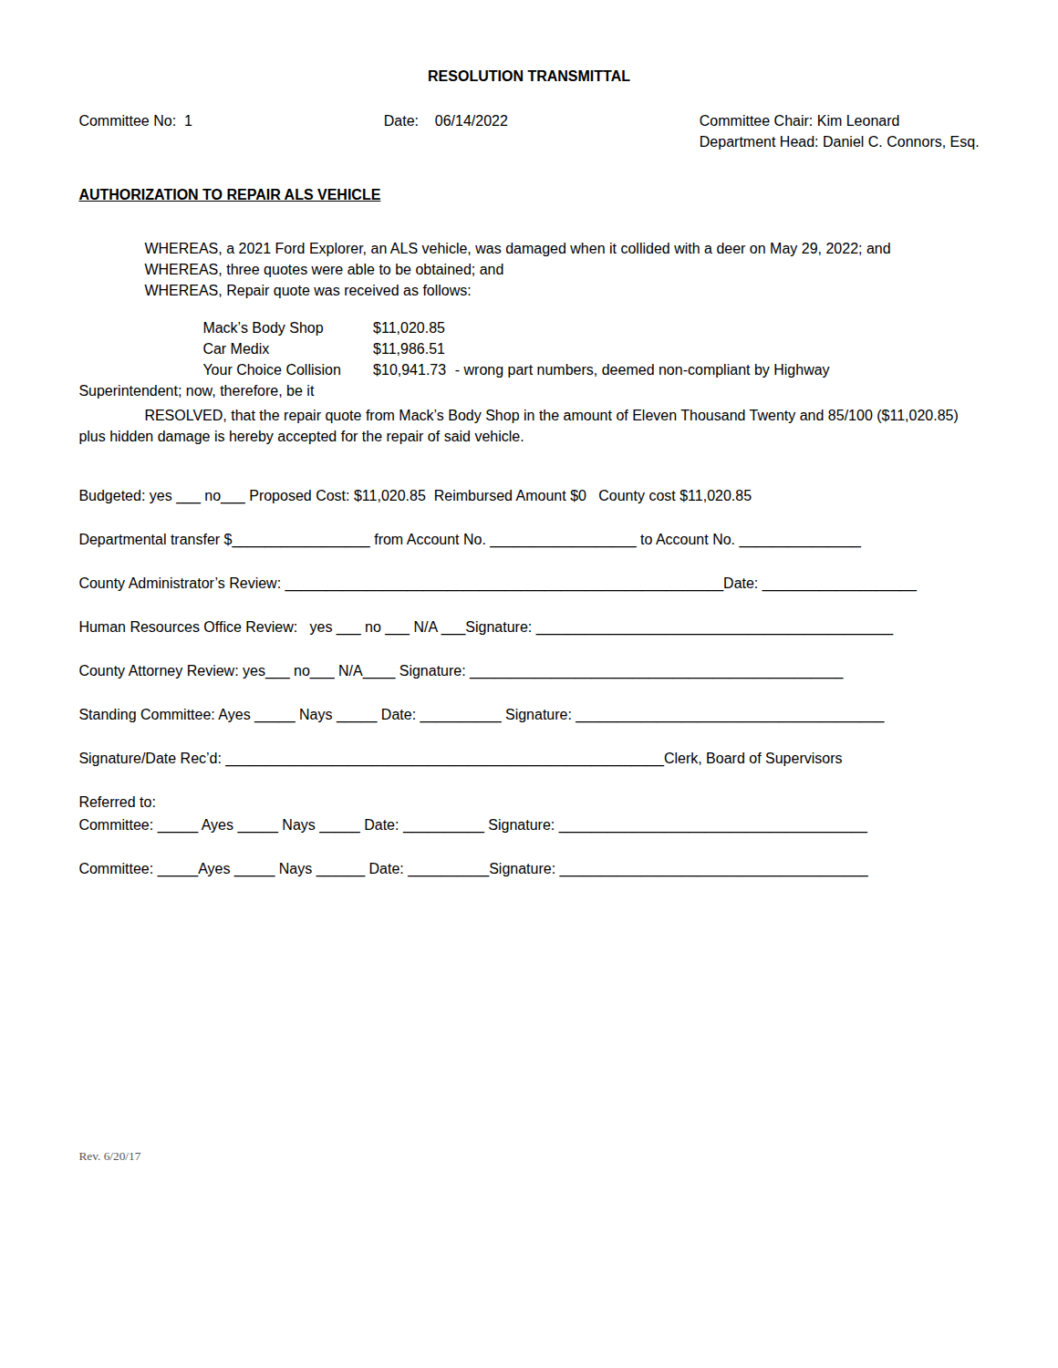RESOLUTION TRANSMITTAL
Committee No: 1
Date: 06/14/2022
Committee Chair: Kim Leonard
Department Head: Daniel C. Connors, Esq.
AUTHORIZATION TO REPAIR ALS VEHICLE
WHEREAS, a 2021 Ford Explorer, an ALS vehicle, was damaged when it collided with a deer on May 29, 2022; and
WHEREAS, three quotes were able to be obtained; and
WHEREAS, Repair quote was received as follows:
| Mack’s Body Shop | $11,020.85 | |
| Car Medix | $11,986.51 | |
| Your Choice Collision | $10,941.73 | - wrong part numbers, deemed non-compliant by Highway |
Superintendent; now, therefore, be it
RESOLVED, that the repair quote from Mack’s Body Shop in the amount of Eleven Thousand Twenty and 85/100 ($11,020.85) plus hidden damage is hereby accepted for the repair of said vehicle.
Budgeted: yes ___ no___ Proposed Cost: $11,020.85 Reimbursed Amount $0 County cost $11,020.85
Departmental transfer $_________________ from Account No. __________________ to Account No. _______________
County Administrator’s Review: ______________________________________________________Date: ___________________
Human Resources Office Review: yes ___ no ___ N/A ___Signature: ____________________________________________
County Attorney Review: yes___ no___ N/A____ Signature: ______________________________________________
Standing Committee: Ayes _____ Nays _____ Date: __________ Signature: ______________________________________
Signature/Date Rec’d: ______________________________________________________Clerk, Board of Supervisors
Referred to:
Committee: _____ Ayes _____ Nays _____ Date: __________ Signature: ______________________________________
Committee: _____Ayes _____ Nays ______ Date: __________Signature: ______________________________________
Rev. 6/20/17